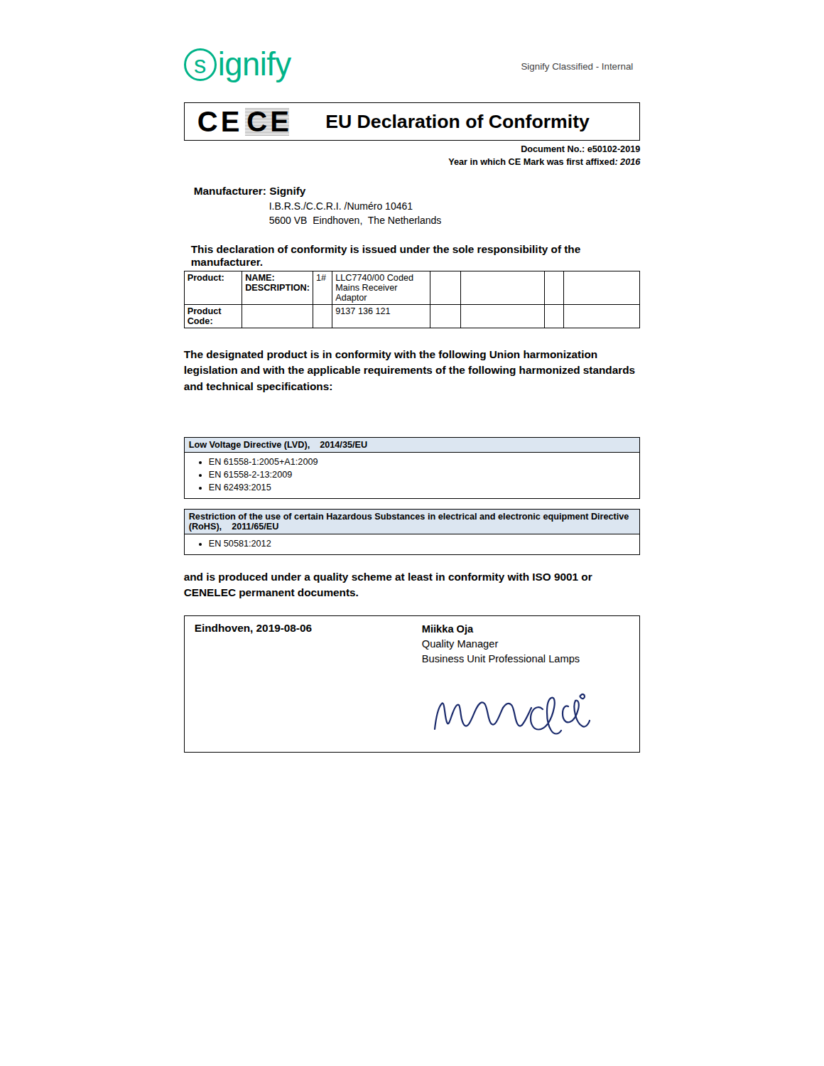s
ignify
Signify Classified - Internal
C E C E
EU Declaration of Conformity
Document No.: e50102-2019
Year in which CE Mark was first affixed: 2016
Manufacturer: Signify
I.B.R.S./C.C.R.I. /Numéro 10461
5600 VB Eindhoven, The Netherlands
This declaration of conformity is issued under the sole responsibility of the manufacturer.
| Product: | NAME: DESCRIPTION: | 1# | LLC7740/00 Coded Mains Receiver Adaptor | | | | |
| Product Code: | | | 9137 136 121 | | | | |
The designated product is in conformity with the following Union harmonization legislation and with the applicable requirements of the following harmonized standards and technical specifications:
Low Voltage Directive (LVD), 2014/35/EU
EN 61558-1:2005+A1:2009
EN 61558-2-13:2009
EN 62493:2015
Restriction of the use of certain Hazardous Substances in electrical and electronic equipment Directive (RoHS), 2011/65/EU
EN 50581:2012
and is produced under a quality scheme at least in conformity with ISO 9001 or CENELEC permanent documents.
Eindhoven, 2019-08-06
Miikka Oja
Quality Manager
Business Unit Professional Lamps